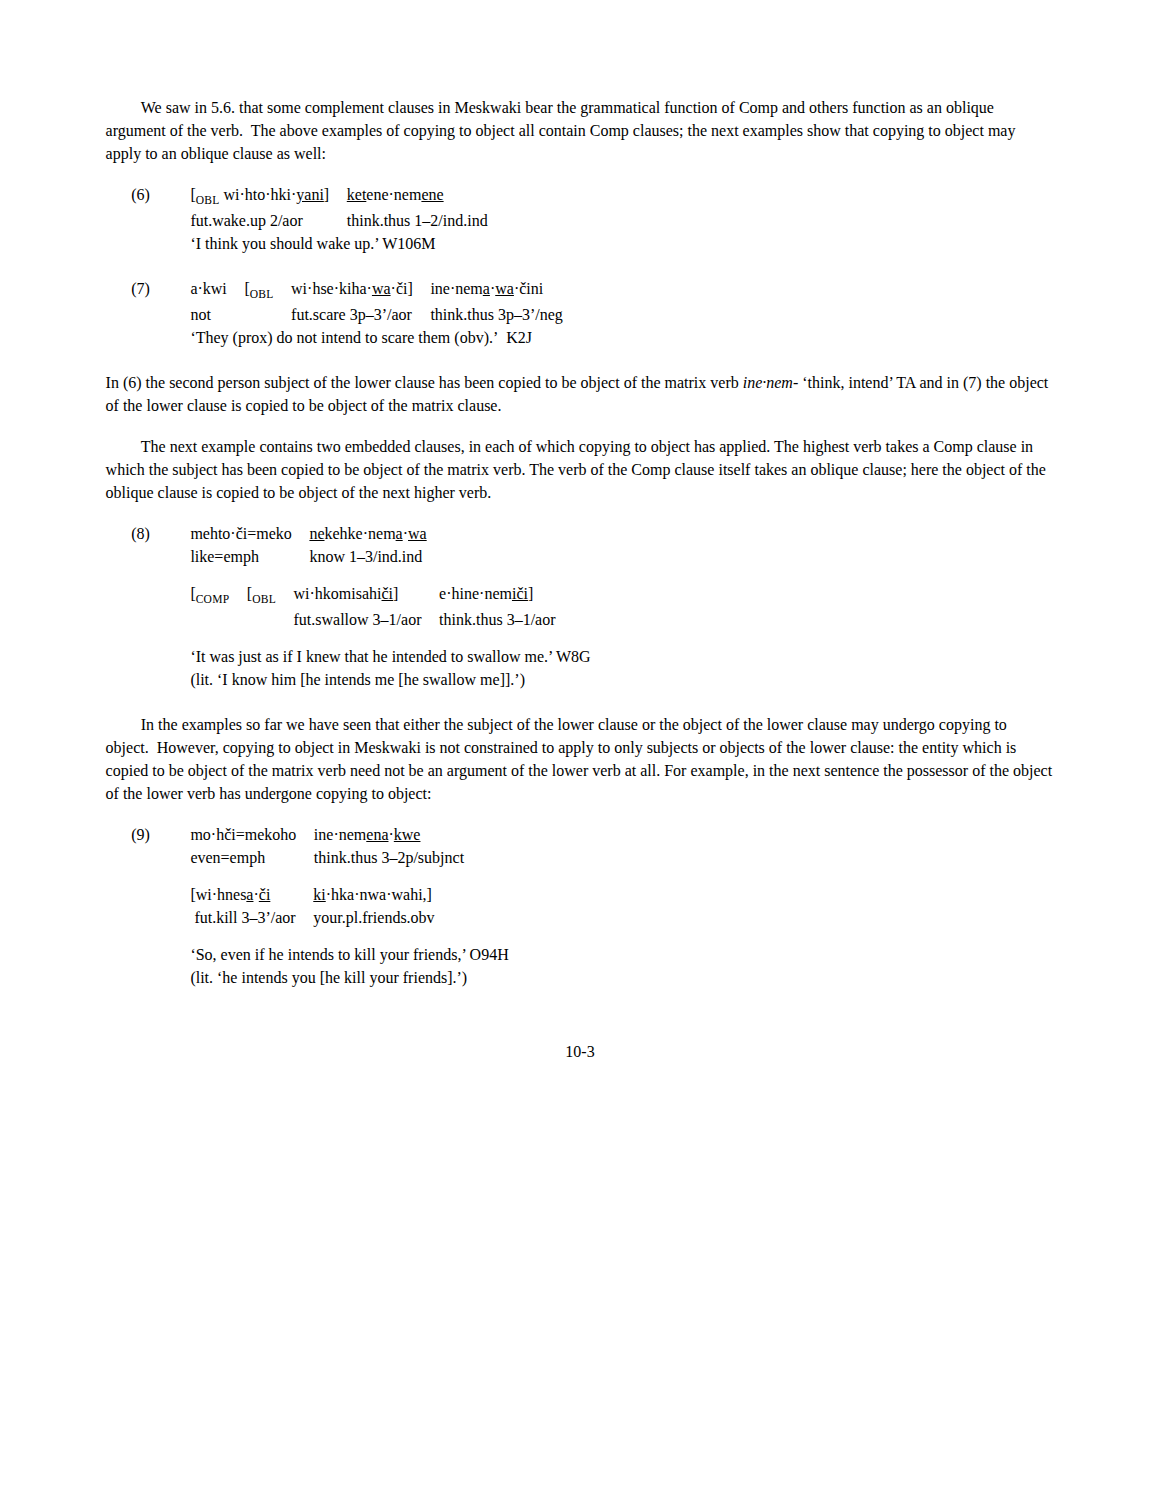We saw in 5.6. that some complement clauses in Meskwaki bear the grammatical function of Comp and others function as an oblique argument of the verb. The above examples of copying to object all contain Comp clauses; the next examples show that copying to object may apply to an oblique clause as well:
| (6) | [ OBL wi·hto·hki· yani ] | ket ene·nem ene |
| | fut.wake.up 2/aor | think.thus 1–2/ind.ind |
| | ‘I think you should wake up.’ W106M |
| (7) | a·kwi | [ OBL | wi·hse·kiha· wa ·či] | ine·nem a · wa ·čini |
| | not | | fut.scare 3p–3’/aor | think.thus 3p–3’/neg |
| | ‘They (prox) do not intend to scare them (obv).’ K2J |
In (6) the second person subject of the lower clause has been copied to be object of the matrix verb ine·nem- ‘think, intend’ TA and in (7) the object of the lower clause is copied to be object of the matrix clause.
The next example contains two embedded clauses, in each of which copying to object has applied. The highest verb takes a Comp clause in which the subject has been copied to be object of the matrix verb. The verb of the Comp clause itself takes an oblique clause; here the object of the oblique clause is copied to be object of the next higher verb.
| (8) | mehto·či=meko | ne kehke·nem a · wa |
| | like=emph | know 1–3/ind.ind |
| | [ COMP | [ OBL | wi·hkomisahi či ] | e·hine·nem iči ] |
| | | | fut.swallow 3–1/aor | think.thus 3–1/aor |
| | ‘It was just as if I knew that he intended to swallow me.’ W8G |
| | (lit. ‘I know him [he intends me [he swallow me]].’) |
In the examples so far we have seen that either the subject of the lower clause or the object of the lower clause may undergo copying to object. However, copying to object in Meskwaki is not constrained to apply to only subjects or objects of the lower clause: the entity which is copied to be object of the matrix verb need not be an argument of the lower verb at all. For example, in the next sentence the possessor of the object of the lower verb has undergone copying to object:
| (9) | mo·hči=mekoho | ine·nem ena · kwe |
| | even=emph | think.thus 3–2p/subjnct |
| | [wi·hnes a · či | ki ·hka·nwa·wahi,] |
| | fut.kill 3–3’/aor | your.pl.friends.obv |
| | ‘So, even if he intends to kill your friends,’ O94H |
| | (lit. ‘he intends you [he kill your friends].’) |
10-3